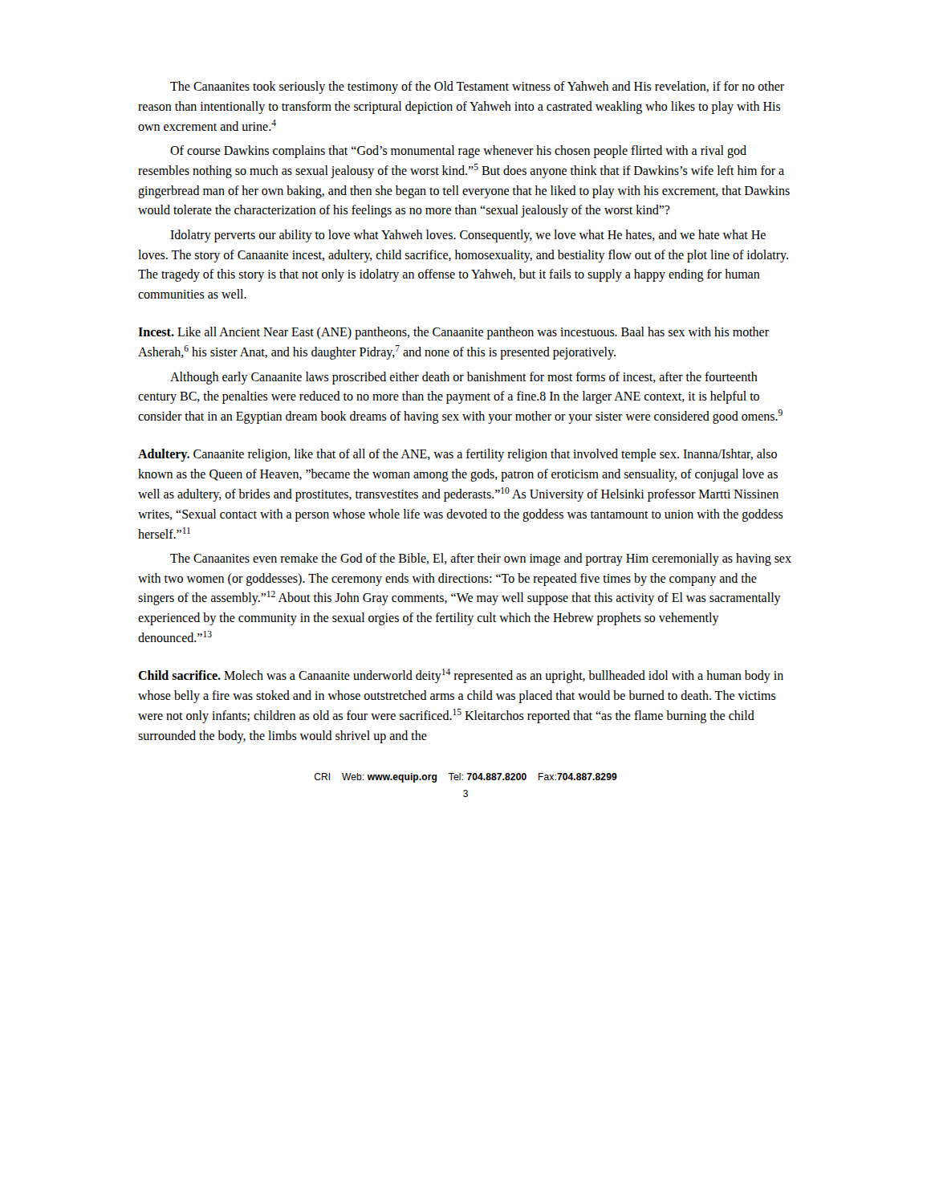The Canaanites took seriously the testimony of the Old Testament witness of Yahweh and His revelation, if for no other reason than intentionally to transform the scriptural depiction of Yahweh into a castrated weakling who likes to play with His own excrement and urine.4
Of course Dawkins complains that “God’s monumental rage whenever his chosen people flirted with a rival god resembles nothing so much as sexual jealousy of the worst kind.”5 But does anyone think that if Dawkins’s wife left him for a gingerbread man of her own baking, and then she began to tell everyone that he liked to play with his excrement, that Dawkins would tolerate the characterization of his feelings as no more than “sexual jealously of the worst kind”?
Idolatry perverts our ability to love what Yahweh loves. Consequently, we love what He hates, and we hate what He loves. The story of Canaanite incest, adultery, child sacrifice, homosexuality, and bestiality flow out of the plot line of idolatry. The tragedy of this story is that not only is idolatry an offense to Yahweh, but it fails to supply a happy ending for human communities as well.
Incest. Like all Ancient Near East (ANE) pantheons, the Canaanite pantheon was incestuous. Baal has sex with his mother Asherah,6 his sister Anat, and his daughter Pidray,7 and none of this is presented pejoratively.
Although early Canaanite laws proscribed either death or banishment for most forms of incest, after the fourteenth century BC, the penalties were reduced to no more than the payment of a fine.8 In the larger ANE context, it is helpful to consider that in an Egyptian dream book dreams of having sex with your mother or your sister were considered good omens.9
Adultery. Canaanite religion, like that of all of the ANE, was a fertility religion that involved temple sex. Inanna/Ishtar, also known as the Queen of Heaven, ”became the woman among the gods, patron of eroticism and sensuality, of conjugal love as well as adultery, of brides and prostitutes, transvestites and pederasts.”10 As University of Helsinki professor Martti Nissinen writes, “Sexual contact with a person whose whole life was devoted to the goddess was tantamount to union with the goddess herself.”11
The Canaanites even remake the God of the Bible, El, after their own image and portray Him ceremonially as having sex with two women (or goddesses). The ceremony ends with directions: “To be repeated five times by the company and the singers of the assembly.”12 About this John Gray comments, “We may well suppose that this activity of El was sacramentally experienced by the community in the sexual orgies of the fertility cult which the Hebrew prophets so vehemently denounced.”13
Child sacrifice. Molech was a Canaanite underworld deity14 represented as an upright, bullheaded idol with a human body in whose belly a fire was stoked and in whose outstretched arms a child was placed that would be burned to death. The victims were not only infants; children as old as four were sacrificed.15 Kleitarchos reported that “as the flame burning the child surrounded the body, the limbs would shrivel up and the
CRI Web: www.equip.org Tel: 704.887.8200 Fax:704.887.8299
3